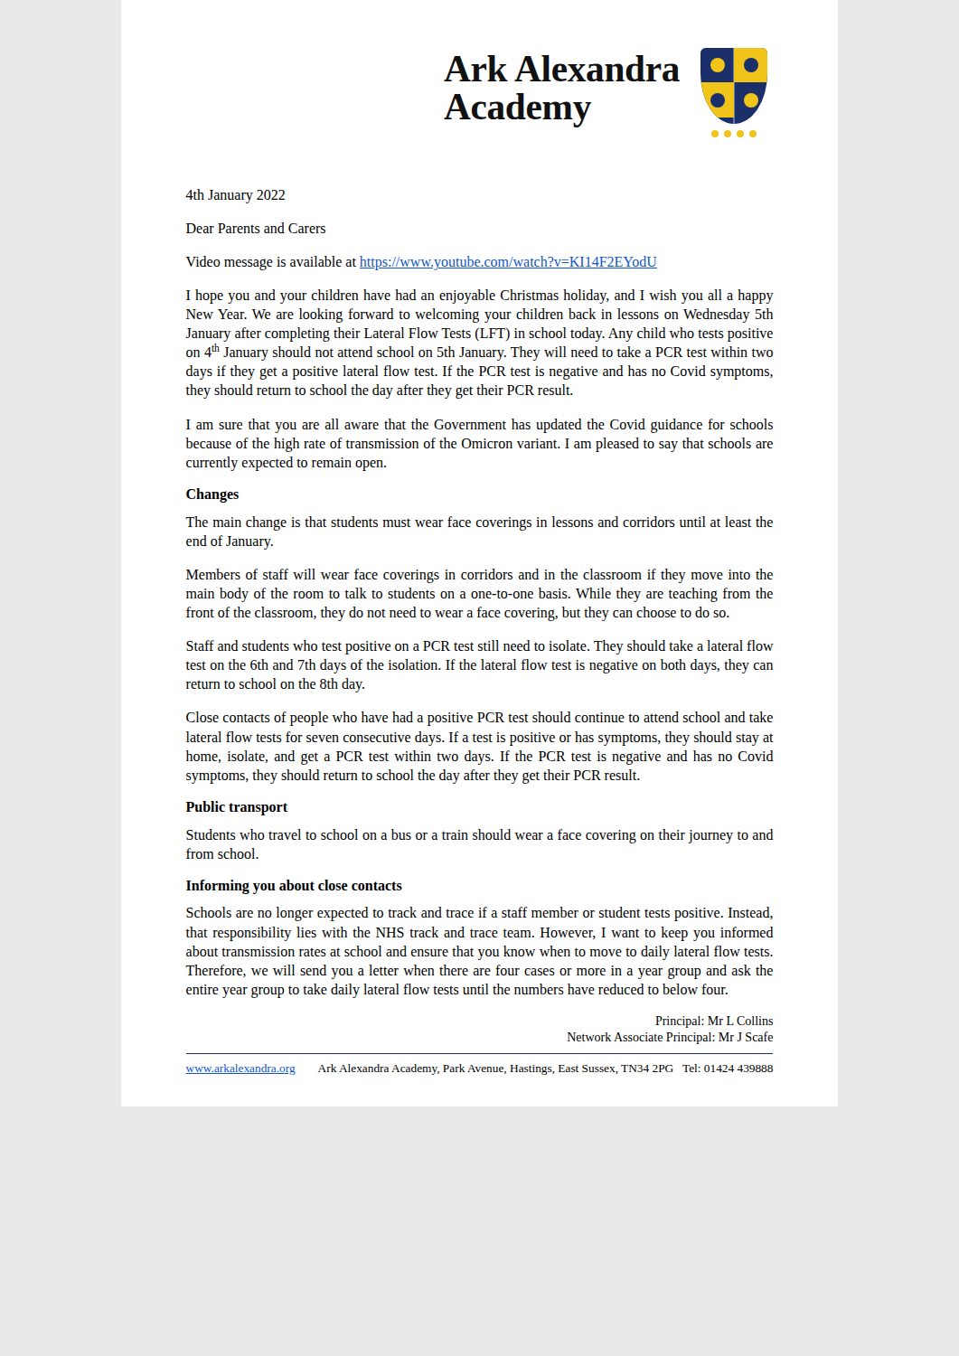Ark Alexandra
Academy
4th January 2022
Dear Parents and Carers
Video message is available at https://www.youtube.com/watch?v=KI14F2EYodU
I hope you and your children have had an enjoyable Christmas holiday, and I wish you all a happy New Year. We are looking forward to welcoming your children back in lessons on Wednesday 5th January after completing their Lateral Flow Tests (LFT) in school today. Any child who tests positive on 4th January should not attend school on 5th January. They will need to take a PCR test within two days if they get a positive lateral flow test. If the PCR test is negative and has no Covid symptoms, they should return to school the day after they get their PCR result.
I am sure that you are all aware that the Government has updated the Covid guidance for schools because of the high rate of transmission of the Omicron variant. I am pleased to say that schools are currently expected to remain open.
Changes
The main change is that students must wear face coverings in lessons and corridors until at least the end of January.
Members of staff will wear face coverings in corridors and in the classroom if they move into the main body of the room to talk to students on a one-to-one basis. While they are teaching from the front of the classroom, they do not need to wear a face covering, but they can choose to do so.
Staff and students who test positive on a PCR test still need to isolate. They should take a lateral flow test on the 6th and 7th days of the isolation. If the lateral flow test is negative on both days, they can return to school on the 8th day.
Close contacts of people who have had a positive PCR test should continue to attend school and take lateral flow tests for seven consecutive days. If a test is positive or has symptoms, they should stay at home, isolate, and get a PCR test within two days. If the PCR test is negative and has no Covid symptoms, they should return to school the day after they get their PCR result.
Public transport
Students who travel to school on a bus or a train should wear a face covering on their journey to and from school.
Informing you about close contacts
Schools are no longer expected to track and trace if a staff member or student tests positive. Instead, that responsibility lies with the NHS track and trace team. However, I want to keep you informed about transmission rates at school and ensure that you know when to move to daily lateral flow tests. Therefore, we will send you a letter when there are four cases or more in a year group and ask the entire year group to take daily lateral flow tests until the numbers have reduced to below four.
Principal: Mr L Collins
Network Associate Principal: Mr J Scafe
www.arkalexandra.org Ark Alexandra Academy, Park Avenue, Hastings, East Sussex, TN34 2PG Tel: 01424 439888